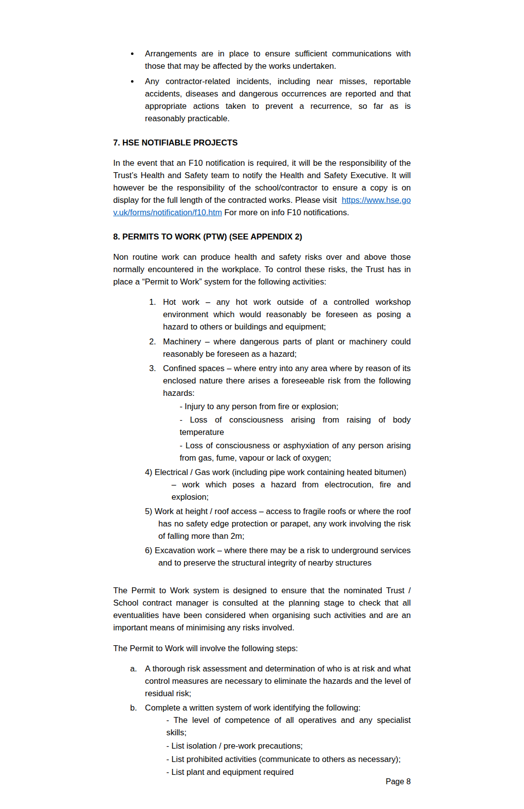Arrangements are in place to ensure sufficient communications with those that may be affected by the works undertaken.
Any contractor-related incidents, including near misses, reportable accidents, diseases and dangerous occurrences are reported and that appropriate actions taken to prevent a recurrence, so far as is reasonably practicable.
7. HSE NOTIFIABLE PROJECTS
In the event that an F10 notification is required, it will be the responsibility of the Trust’s Health and Safety team to notify the Health and Safety Executive. It will however be the responsibility of the school/contractor to ensure a copy is on display for the full length of the contracted works. Please visit https://www.hse.gov.uk/forms/notification/f10.htm For more on info F10 notifications.
8. PERMITS TO WORK (PTW) (SEE APPENDIX 2)
Non routine work can produce health and safety risks over and above those normally encountered in the workplace. To control these risks, the Trust has in place a “Permit to Work” system for the following activities:
Hot work – any hot work outside of a controlled workshop environment which would reasonably be foreseen as posing a hazard to others or buildings and equipment;
Machinery – where dangerous parts of plant or machinery could reasonably be foreseen as a hazard;
Confined spaces – where entry into any area where by reason of its enclosed nature there arises a foreseeable risk from the following hazards:
- Injury to any person from fire or explosion;
- Loss of consciousness arising from raising of body temperature
- Loss of consciousness or asphyxiation of any person arising from gas, fume, vapour or lack of oxygen;
4) Electrical / Gas work (including pipe work containing heated bitumen) – work which poses a hazard from electrocution, fire and explosion;
5) Work at height / roof access – access to fragile roofs or where the roof has no safety edge protection or parapet, any work involving the risk of falling more than 2m;
6) Excavation work – where there may be a risk to underground services and to preserve the structural integrity of nearby structures
The Permit to Work system is designed to ensure that the nominated Trust / School contract manager is consulted at the planning stage to check that all eventualities have been considered when organising such activities and are an important means of minimising any risks involved.
The Permit to Work will involve the following steps:
A thorough risk assessment and determination of who is at risk and what control measures are necessary to eliminate the hazards and the level of residual risk;
Complete a written system of work identifying the following:
- The level of competence of all operatives and any specialist skills;
- List isolation / pre-work precautions;
- List prohibited activities (communicate to others as necessary);
- List plant and equipment required
Page 8